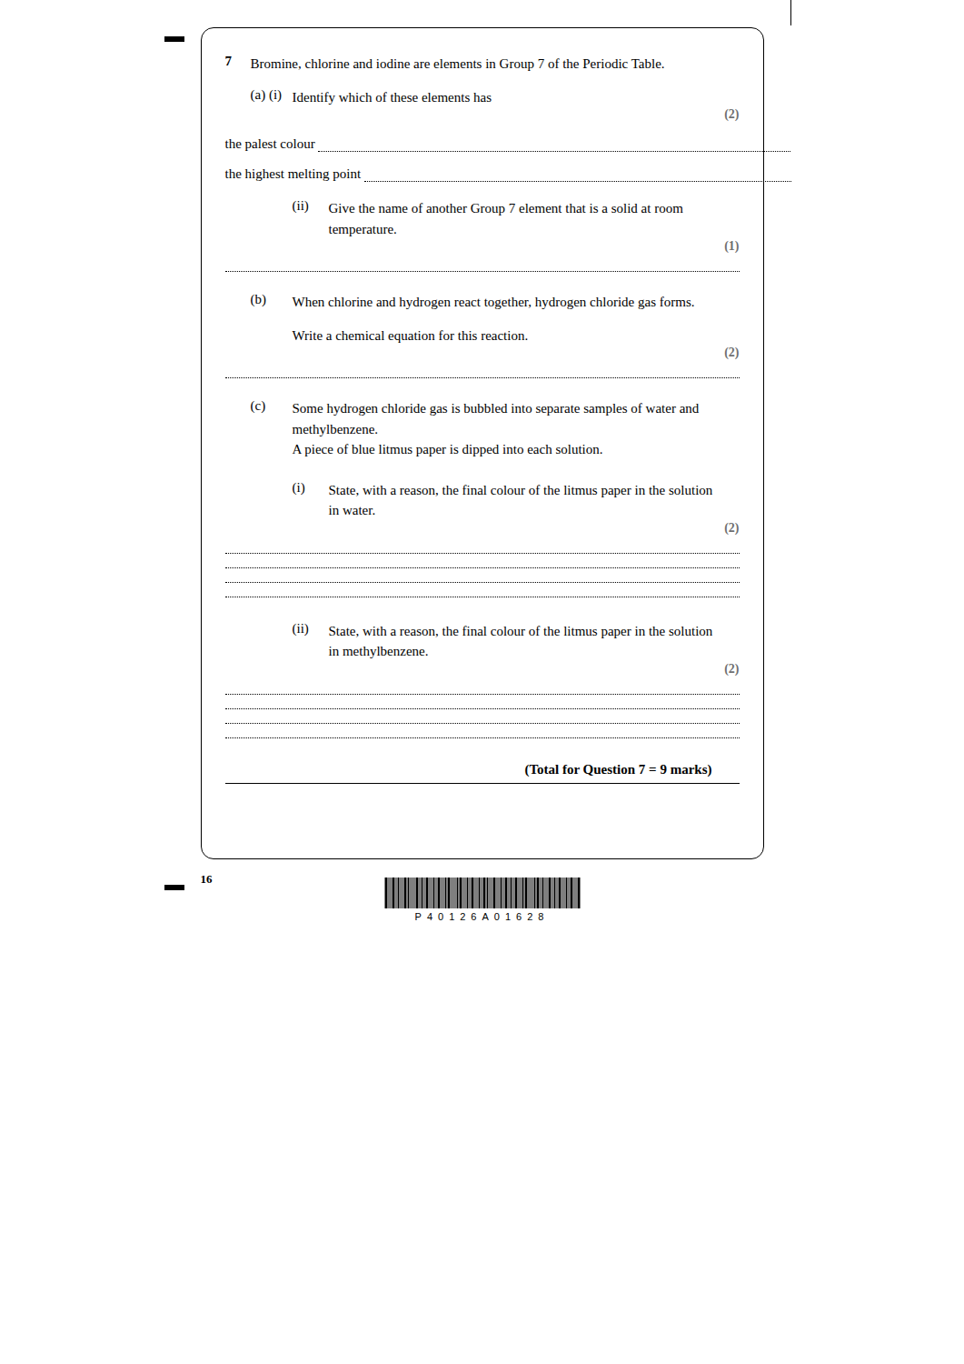| 7 | Bromine, chlorine and iodine are elements in Group 7 of the Periodic Table. |
| | (a) (i) | Identify which of these elements has | |
| | (2) |
the palest colour
the highest melting point
| | | (ii) | Give the name of another Group 7 element that is a solid at room temperature. | |
| | (1) |
| | (b) | When chlorine and hydrogen react together, hydrogen chloride gas forms. |
| | | Write a chemical equation for this reaction. |
| | (2) |
| | (c) | Some hydrogen chloride gas is bubbled into separate samples of water and methylbenzene. A piece of blue litmus paper is dipped into each solution. |
| | | (i) | State, with a reason, the final colour of the litmus paper in the solution in water. | |
| | (2) |
| | | (ii) | State, with a reason, the final colour of the litmus paper in the solution in methylbenzene. | |
| | (2) |
(Total for Question 7 = 9 marks)
16
P40126A01628